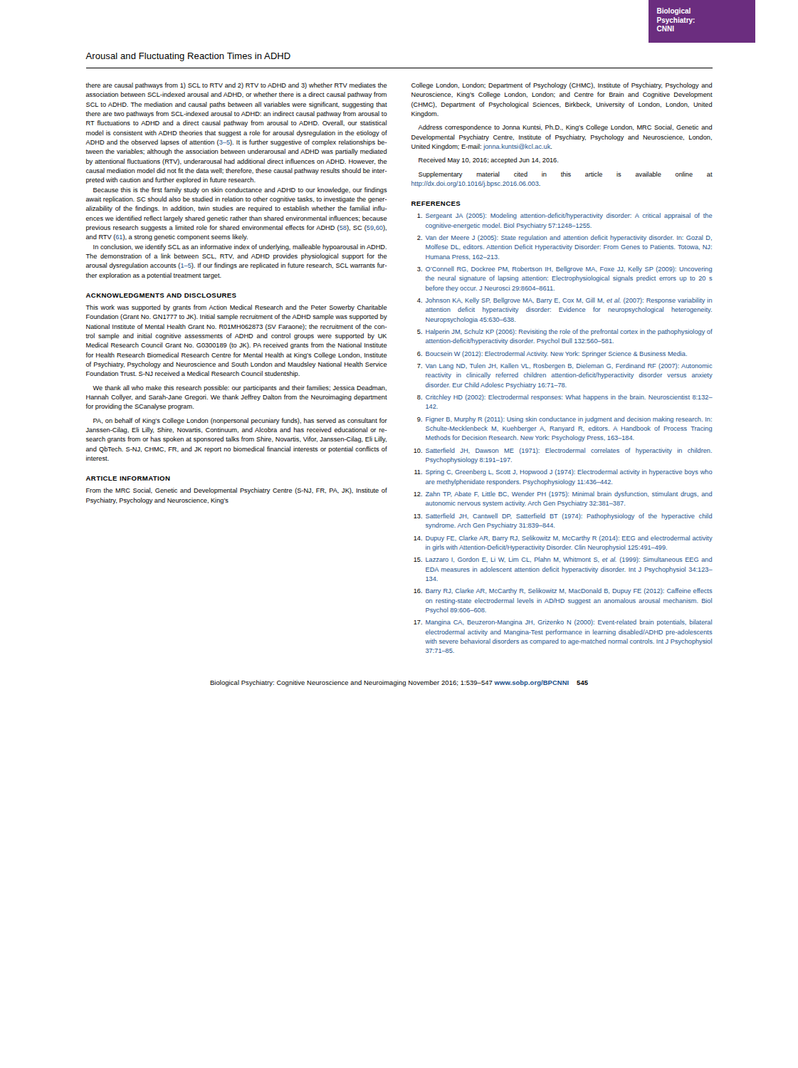Biological
Psychiatry:
CNNI
Arousal and Fluctuating Reaction Times in ADHD
there are causal pathways from 1) SCL to RTV and 2) RTV to ADHD and 3) whether RTV mediates the association between SCL-indexed arousal and ADHD, or whether there is a direct causal pathway from SCL to ADHD. The mediation and causal paths between all variables were significant, suggesting that there are two pathways from SCL-indexed arousal to ADHD: an indirect causal pathway from arousal to RT fluctuations to ADHD and a direct causal pathway from arousal to ADHD. Overall, our statistical model is consistent with ADHD theories that suggest a role for arousal dysregulation in the etiology of ADHD and the observed lapses of attention (3–5). It is further suggestive of complex relationships between the variables; although the association between underarousal and ADHD was partially mediated by attentional fluctuations (RTV), underarousal had additional direct influences on ADHD. However, the causal mediation model did not fit the data well; therefore, these causal pathway results should be interpreted with caution and further explored in future research.
Because this is the first family study on skin conductance and ADHD to our knowledge, our findings await replication. SC should also be studied in relation to other cognitive tasks, to investigate the generalizability of the findings. In addition, twin studies are required to establish whether the familial influences we identified reflect largely shared genetic rather than shared environmental influences; because previous research suggests a limited role for shared environmental effects for ADHD (58), SC (59,60), and RTV (61), a strong genetic component seems likely.
In conclusion, we identify SCL as an informative index of underlying, malleable hypoarousal in ADHD. The demonstration of a link between SCL, RTV, and ADHD provides physiological support for the arousal dysregulation accounts (1–5). If our findings are replicated in future research, SCL warrants further exploration as a potential treatment target.
Acknowledgments and Disclosures
This work was supported by grants from Action Medical Research and the Peter Sowerby Charitable Foundation (Grant No. GN1777 to JK). Initial sample recruitment of the ADHD sample was supported by National Institute of Mental Health Grant No. R01MH062873 (SV Faraone); the recruitment of the control sample and initial cognitive assessments of ADHD and control groups were supported by UK Medical Research Council Grant No. G0300189 (to JK). PA received grants from the National Institute for Health Research Biomedical Research Centre for Mental Health at King’s College London, Institute of Psychiatry, Psychology and Neuroscience and South London and Maudsley National Health Service Foundation Trust. S-NJ received a Medical Research Council studentship.
We thank all who make this research possible: our participants and their families; Jessica Deadman, Hannah Collyer, and Sarah-Jane Gregori. We thank Jeffrey Dalton from the Neuroimaging department for providing the SCanalyse program.
PA, on behalf of King’s College London (nonpersonal pecuniary funds), has served as consultant for Janssen-Cilag, Eli Lilly, Shire, Novartis, Continuum, and Alcobra and has received educational or research grants from or has spoken at sponsored talks from Shire, Novartis, Vifor, Janssen-Cilag, Eli Lilly, and QbTech. S-NJ, CHMC, FR, and JK report no biomedical financial interests or potential conflicts of interest.
Article Information
From the MRC Social, Genetic and Developmental Psychiatry Centre (S-NJ, FR, PA, JK), Institute of Psychiatry, Psychology and Neuroscience, King’s
College London, London; Department of Psychology (CHMC), Institute of Psychiatry, Psychology and Neuroscience, King’s College London, London; and Centre for Brain and Cognitive Development (CHMC), Department of Psychological Sciences, Birkbeck, University of London, London, United Kingdom.
Address correspondence to Jonna Kuntsi, Ph.D., King’s College London, MRC Social, Genetic and Developmental Psychiatry Centre, Institute of Psychiatry, Psychology and Neuroscience, London, United Kingdom; E-mail: jonna.kuntsi@kcl.ac.uk.
Received May 10, 2016; accepted Jun 14, 2016.
Supplementary material cited in this article is available online at http://dx.doi.org/10.1016/j.bpsc.2016.06.003.
References
Sergeant JA (2005): Modeling attention-deficit/hyperactivity disorder: A critical appraisal of the cognitive-energetic model. Biol Psychiatry 57:1248–1255.
Van der Meere J (2005): State regulation and attention deficit hyperactivity disorder. In: Gozal D, Molfese DL, editors. Attention Deficit Hyperactivity Disorder: From Genes to Patients. Totowa, NJ: Humana Press, 162–213.
O’Connell RG, Dockree PM, Robertson IH, Bellgrove MA, Foxe JJ, Kelly SP (2009): Uncovering the neural signature of lapsing attention: Electrophysiological signals predict errors up to 20 s before they occur. J Neurosci 29:8604–8611.
Johnson KA, Kelly SP, Bellgrove MA, Barry E, Cox M, Gill M, et al. (2007): Response variability in attention deficit hyperactivity disorder: Evidence for neuropsychological heterogeneity. Neuropsychologia 45:630–638.
Halperin JM, Schulz KP (2006): Revisiting the role of the prefrontal cortex in the pathophysiology of attention-deficit/hyperactivity disorder. Psychol Bull 132:560–581.
Boucsein W (2012): Electrodermal Activity. New York: Springer Science & Business Media.
Van Lang ND, Tulen JH, Kallen VL, Rosbergen B, Dieleman G, Ferdinand RF (2007): Autonomic reactivity in clinically referred children attention-deficit/hyperactivity disorder versus anxiety disorder. Eur Child Adolesc Psychiatry 16:71–78.
Critchley HD (2002): Electrodermal responses: What happens in the brain. Neuroscientist 8:132–142.
Figner B, Murphy R (2011): Using skin conductance in judgment and decision making research. In: Schulte-Mecklenbeck M, Kuehberger A, Ranyard R, editors. A Handbook of Process Tracing Methods for Decision Research. New York: Psychology Press, 163–184.
Satterfield JH, Dawson ME (1971): Electrodermal correlates of hyperactivity in children. Psychophysiology 8:191–197.
Spring C, Greenberg L, Scott J, Hopwood J (1974): Electrodermal activity in hyperactive boys who are methylphenidate responders. Psychophysiology 11:436–442.
Zahn TP, Abate F, Little BC, Wender PH (1975): Minimal brain dysfunction, stimulant drugs, and autonomic nervous system activity. Arch Gen Psychiatry 32:381–387.
Satterfield JH, Cantwell DP, Satterfield BT (1974): Pathophysiology of the hyperactive child syndrome. Arch Gen Psychiatry 31:839–844.
Dupuy FE, Clarke AR, Barry RJ, Selikowitz M, McCarthy R (2014): EEG and electrodermal activity in girls with Attention-Deficit/Hyperactivity Disorder. Clin Neurophysiol 125:491–499.
Lazzaro I, Gordon E, Li W, Lim CL, Plahn M, Whitmont S, et al. (1999): Simultaneous EEG and EDA measures in adolescent attention deficit hyperactivity disorder. Int J Psychophysiol 34:123–134.
Barry RJ, Clarke AR, McCarthy R, Selikowitz M, MacDonald B, Dupuy FE (2012): Caffeine effects on resting-state electrodermal levels in AD/HD suggest an anomalous arousal mechanism. Biol Psychol 89:606–608.
Mangina CA, Beuzeron-Mangina JH, Grizenko N (2000): Event-related brain potentials, bilateral electrodermal activity and Mangina-Test performance in learning disabled/ADHD pre-adolescents with severe behavioral disorders as compared to age-matched normal controls. Int J Psychophysiol 37:71–85.
Biological Psychiatry: Cognitive Neuroscience and Neuroimaging November 2016; 1:539–547 www.sobp.org/BPCNNI 545